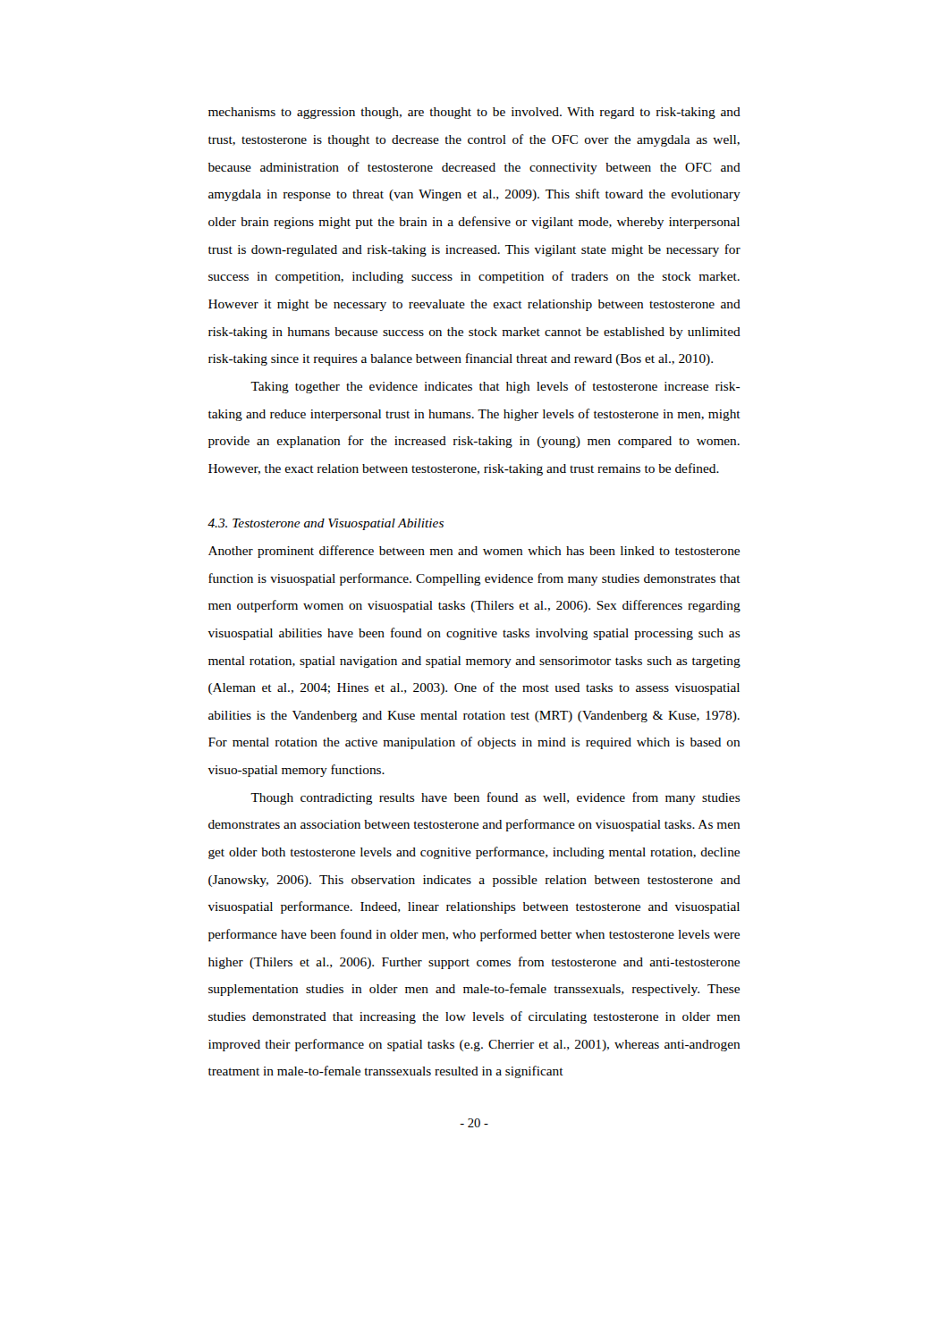mechanisms to aggression though, are thought to be involved. With regard to risk-taking and trust, testosterone is thought to decrease the control of the OFC over the amygdala as well, because administration of testosterone decreased the connectivity between the OFC and amygdala in response to threat (van Wingen et al., 2009). This shift toward the evolutionary older brain regions might put the brain in a defensive or vigilant mode, whereby interpersonal trust is down-regulated and risk-taking is increased. This vigilant state might be necessary for success in competition, including success in competition of traders on the stock market. However it might be necessary to reevaluate the exact relationship between testosterone and risk-taking in humans because success on the stock market cannot be established by unlimited risk-taking since it requires a balance between financial threat and reward (Bos et al., 2010).
Taking together the evidence indicates that high levels of testosterone increase risk-taking and reduce interpersonal trust in humans. The higher levels of testosterone in men, might provide an explanation for the increased risk-taking in (young) men compared to women. However, the exact relation between testosterone, risk-taking and trust remains to be defined.
4.3. Testosterone and Visuospatial Abilities
Another prominent difference between men and women which has been linked to testosterone function is visuospatial performance. Compelling evidence from many studies demonstrates that men outperform women on visuospatial tasks (Thilers et al., 2006). Sex differences regarding visuospatial abilities have been found on cognitive tasks involving spatial processing such as mental rotation, spatial navigation and spatial memory and sensorimotor tasks such as targeting (Aleman et al., 2004; Hines et al., 2003). One of the most used tasks to assess visuospatial abilities is the Vandenberg and Kuse mental rotation test (MRT) (Vandenberg & Kuse, 1978). For mental rotation the active manipulation of objects in mind is required which is based on visuo-spatial memory functions.
Though contradicting results have been found as well, evidence from many studies demonstrates an association between testosterone and performance on visuospatial tasks. As men get older both testosterone levels and cognitive performance, including mental rotation, decline (Janowsky, 2006). This observation indicates a possible relation between testosterone and visuospatial performance. Indeed, linear relationships between testosterone and visuospatial performance have been found in older men, who performed better when testosterone levels were higher (Thilers et al., 2006). Further support comes from testosterone and anti-testosterone supplementation studies in older men and male-to-female transsexuals, respectively. These studies demonstrated that increasing the low levels of circulating testosterone in older men improved their performance on spatial tasks (e.g. Cherrier et al., 2001), whereas anti-androgen treatment in male-to-female transsexuals resulted in a significant
- 20 -